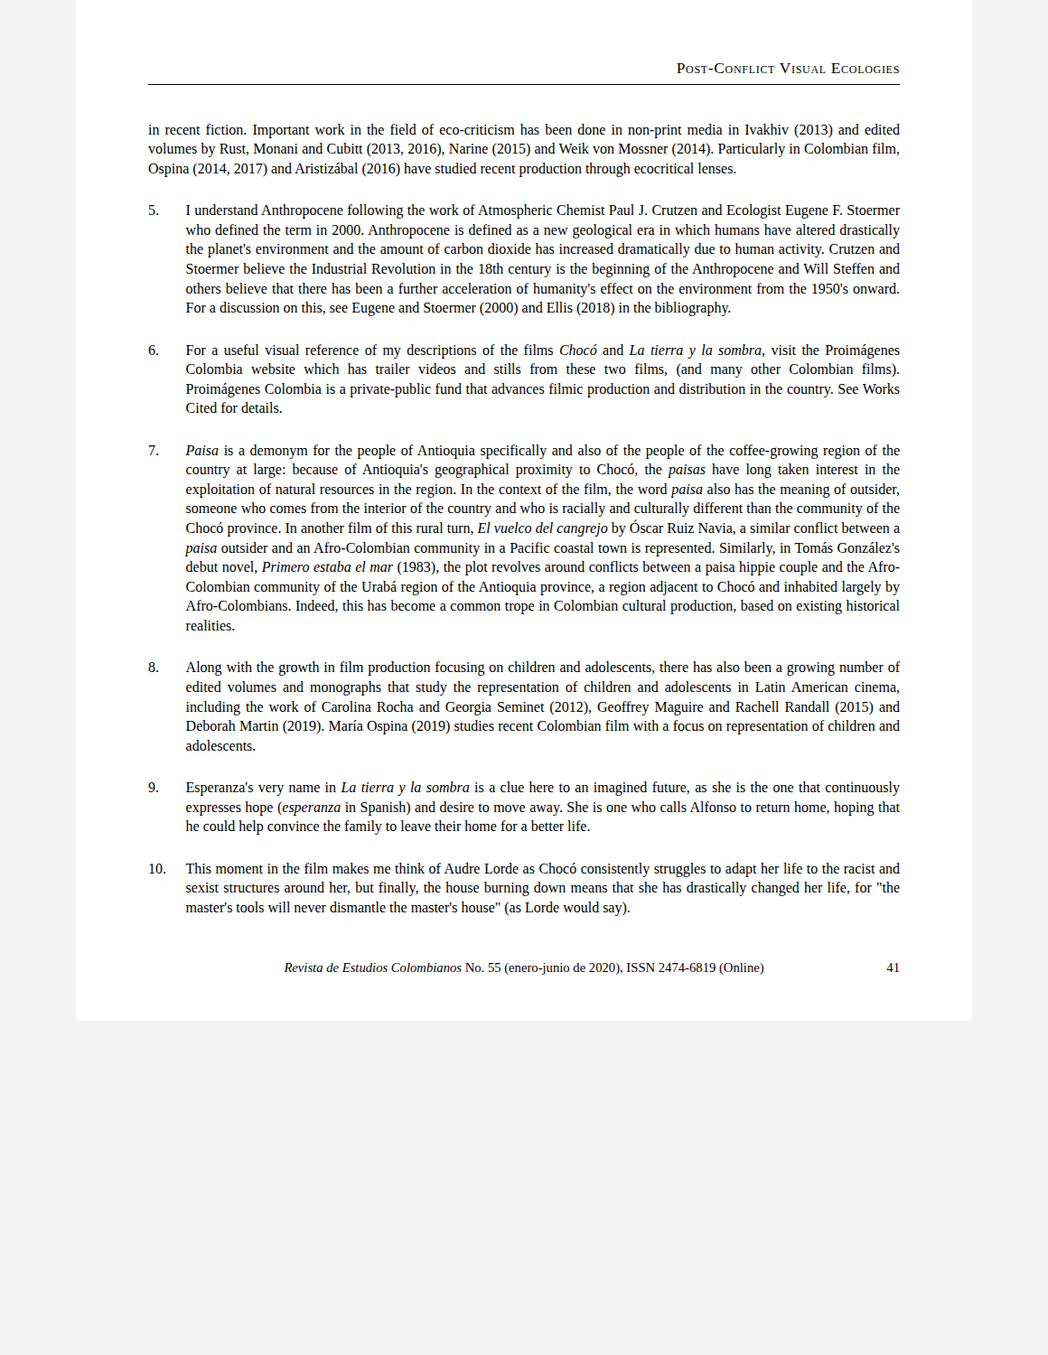Post-Conflict Visual Ecologies
in recent fiction. Important work in the field of eco-criticism has been done in non-print media in Ivakhiv (2013) and edited volumes by Rust, Monani and Cubitt (2013, 2016), Narine (2015) and Weik von Mossner (2014). Particularly in Colombian film, Ospina (2014, 2017) and Aristizábal (2016) have studied recent production through ecocritical lenses.
5. I understand Anthropocene following the work of Atmospheric Chemist Paul J. Crutzen and Ecologist Eugene F. Stoermer who defined the term in 2000. Anthropocene is defined as a new geological era in which humans have altered drastically the planet's environment and the amount of carbon dioxide has increased dramatically due to human activity. Crutzen and Stoermer believe the Industrial Revolution in the 18th century is the beginning of the Anthropocene and Will Steffen and others believe that there has been a further acceleration of humanity's effect on the environment from the 1950's onward. For a discussion on this, see Eugene and Stoermer (2000) and Ellis (2018) in the bibliography.
6. For a useful visual reference of my descriptions of the films Chocó and La tierra y la sombra, visit the Proimágenes Colombia website which has trailer videos and stills from these two films, (and many other Colombian films). Proimágenes Colombia is a private-public fund that advances filmic production and distribution in the country. See Works Cited for details.
7. Paisa is a demonym for the people of Antioquia specifically and also of the people of the coffee-growing region of the country at large: because of Antioquia's geographical proximity to Chocó, the paisas have long taken interest in the exploitation of natural resources in the region. In the context of the film, the word paisa also has the meaning of outsider, someone who comes from the interior of the country and who is racially and culturally different than the community of the Chocó province. In another film of this rural turn, El vuelco del cangrejo by Óscar Ruiz Navia, a similar conflict between a paisa outsider and an Afro-Colombian community in a Pacific coastal town is represented. Similarly, in Tomás González's debut novel, Primero estaba el mar (1983), the plot revolves around conflicts between a paisa hippie couple and the Afro-Colombian community of the Urabá region of the Antioquia province, a region adjacent to Chocó and inhabited largely by Afro-Colombians. Indeed, this has become a common trope in Colombian cultural production, based on existing historical realities.
8. Along with the growth in film production focusing on children and adolescents, there has also been a growing number of edited volumes and monographs that study the representation of children and adolescents in Latin American cinema, including the work of Carolina Rocha and Georgia Seminet (2012), Geoffrey Maguire and Rachell Randall (2015) and Deborah Martin (2019). María Ospina (2019) studies recent Colombian film with a focus on representation of children and adolescents.
9. Esperanza's very name in La tierra y la sombra is a clue here to an imagined future, as she is the one that continuously expresses hope (esperanza in Spanish) and desire to move away. She is one who calls Alfonso to return home, hoping that he could help convince the family to leave their home for a better life.
10. This moment in the film makes me think of Audre Lorde as Chocó consistently struggles to adapt her life to the racist and sexist structures around her, but finally, the house burning down means that she has drastically changed her life, for "the master's tools will never dismantle the master's house" (as Lorde would say).
Revista de Estudios Colombianos No. 55 (enero-junio de 2020), ISSN 2474-6819 (Online) 41